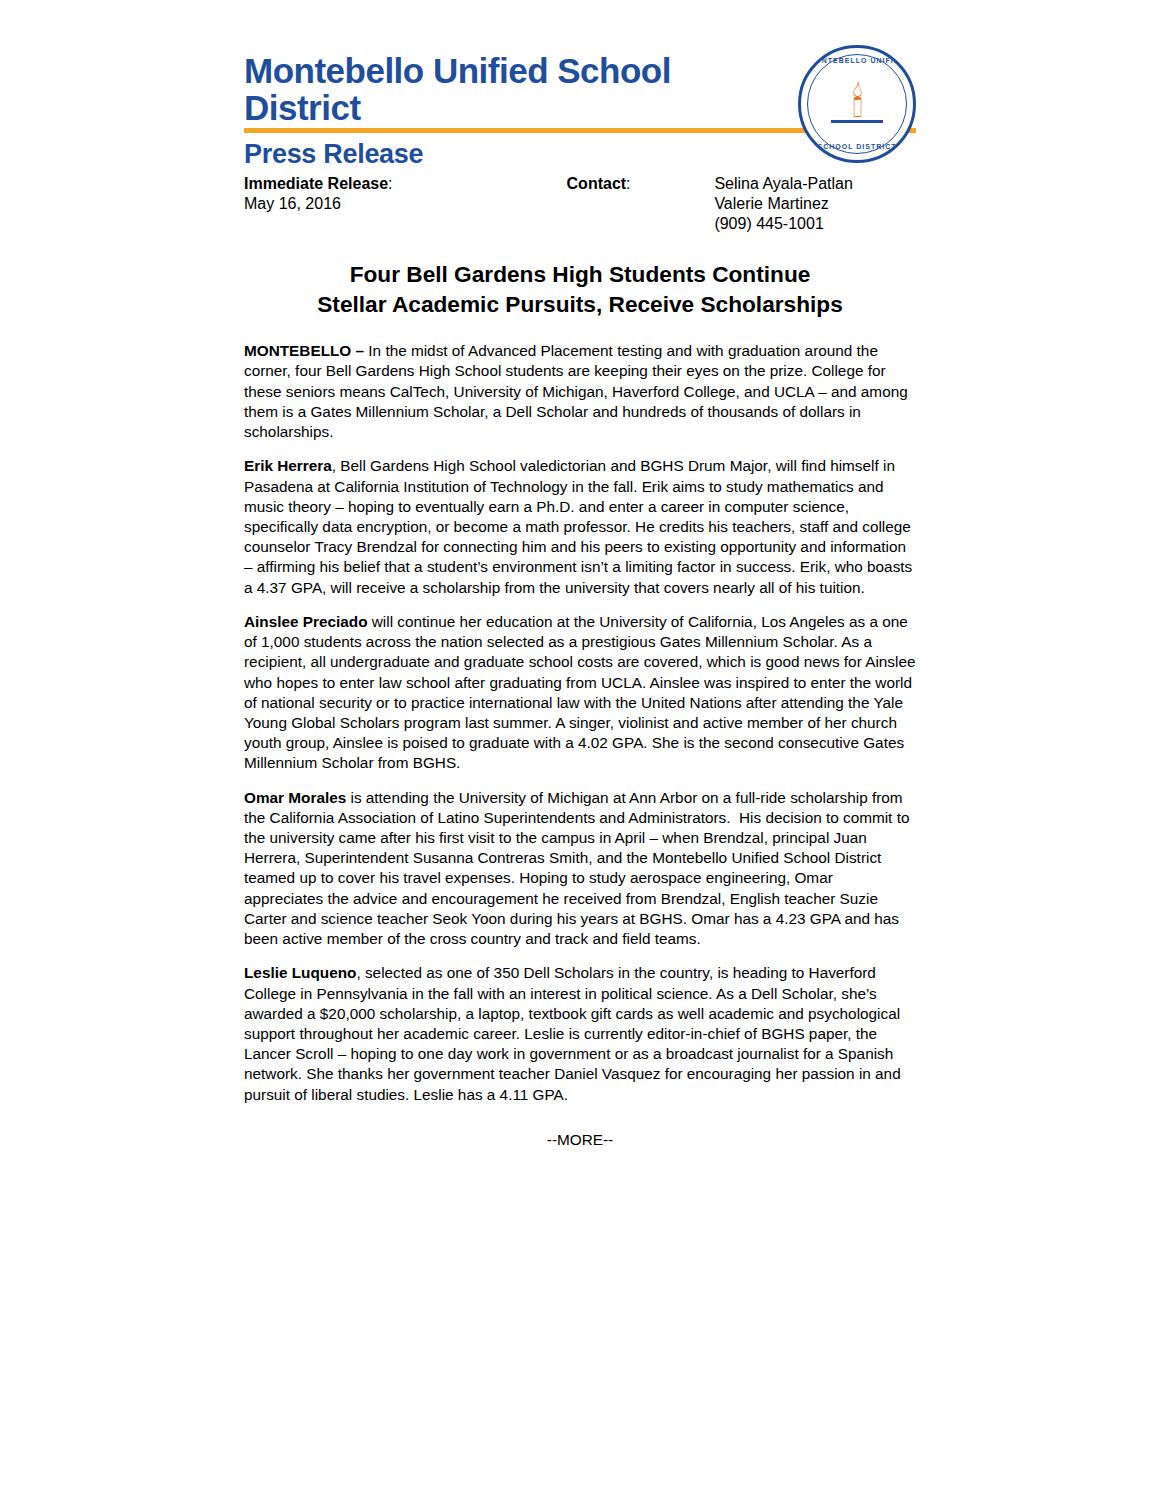MONTEBELLO UNIFIED
🕯
SCHOOL DISTRICT
Montebello Unified School District
Press Release
| Immediate Release : | Contact : | Selina Ayala-Patlan |
| May 16, 2016 | | Valerie Martinez |
| | | (909) 445-1001 |
Four Bell Gardens High Students Continue
Stellar Academic Pursuits, Receive Scholarships
MONTEBELLO – In the midst of Advanced Placement testing and with graduation around the corner, four Bell Gardens High School students are keeping their eyes on the prize. College for these seniors means CalTech, University of Michigan, Haverford College, and UCLA – and among them is a Gates Millennium Scholar, a Dell Scholar and hundreds of thousands of dollars in scholarships.
Erik Herrera, Bell Gardens High School valedictorian and BGHS Drum Major, will find himself in Pasadena at California Institution of Technology in the fall. Erik aims to study mathematics and music theory – hoping to eventually earn a Ph.D. and enter a career in computer science, specifically data encryption, or become a math professor. He credits his teachers, staff and college counselor Tracy Brendzal for connecting him and his peers to existing opportunity and information – affirming his belief that a student’s environment isn’t a limiting factor in success. Erik, who boasts a 4.37 GPA, will receive a scholarship from the university that covers nearly all of his tuition.
Ainslee Preciado will continue her education at the University of California, Los Angeles as a one of 1,000 students across the nation selected as a prestigious Gates Millennium Scholar. As a recipient, all undergraduate and graduate school costs are covered, which is good news for Ainslee who hopes to enter law school after graduating from UCLA. Ainslee was inspired to enter the world of national security or to practice international law with the United Nations after attending the Yale Young Global Scholars program last summer. A singer, violinist and active member of her church youth group, Ainslee is poised to graduate with a 4.02 GPA. She is the second consecutive Gates Millennium Scholar from BGHS.
Omar Morales is attending the University of Michigan at Ann Arbor on a full-ride scholarship from the California Association of Latino Superintendents and Administrators. His decision to commit to the university came after his first visit to the campus in April – when Brendzal, principal Juan Herrera, Superintendent Susanna Contreras Smith, and the Montebello Unified School District teamed up to cover his travel expenses. Hoping to study aerospace engineering, Omar appreciates the advice and encouragement he received from Brendzal, English teacher Suzie Carter and science teacher Seok Yoon during his years at BGHS. Omar has a 4.23 GPA and has been active member of the cross country and track and field teams.
Leslie Luqueno, selected as one of 350 Dell Scholars in the country, is heading to Haverford College in Pennsylvania in the fall with an interest in political science. As a Dell Scholar, she’s awarded a $20,000 scholarship, a laptop, textbook gift cards as well academic and psychological support throughout her academic career. Leslie is currently editor-in-chief of BGHS paper, the Lancer Scroll – hoping to one day work in government or as a broadcast journalist for a Spanish network. She thanks her government teacher Daniel Vasquez for encouraging her passion in and pursuit of liberal studies. Leslie has a 4.11 GPA.
--MORE--